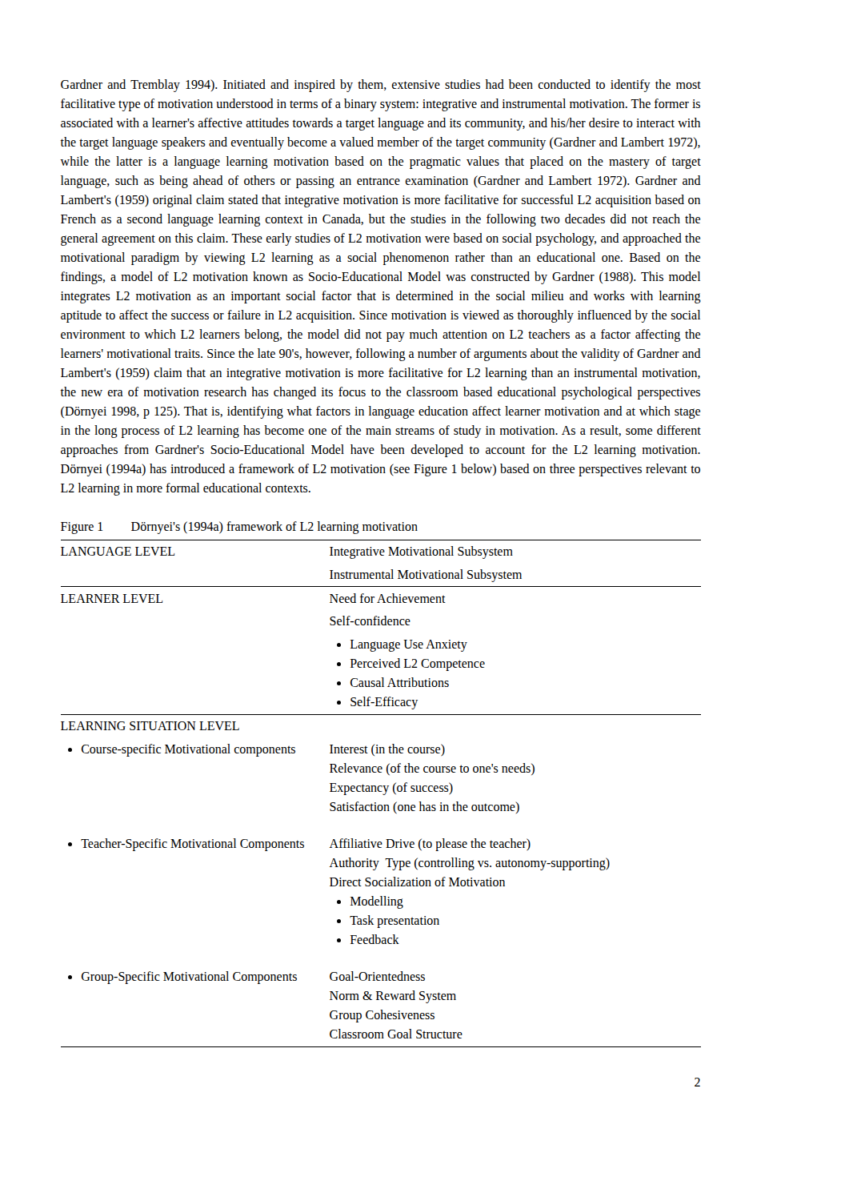Gardner and Tremblay 1994). Initiated and inspired by them, extensive studies had been conducted to identify the most facilitative type of motivation understood in terms of a binary system: integrative and instrumental motivation. The former is associated with a learner's affective attitudes towards a target language and its community, and his/her desire to interact with the target language speakers and eventually become a valued member of the target community (Gardner and Lambert 1972), while the latter is a language learning motivation based on the pragmatic values that placed on the mastery of target language, such as being ahead of others or passing an entrance examination (Gardner and Lambert 1972). Gardner and Lambert's (1959) original claim stated that integrative motivation is more facilitative for successful L2 acquisition based on French as a second language learning context in Canada, but the studies in the following two decades did not reach the general agreement on this claim. These early studies of L2 motivation were based on social psychology, and approached the motivational paradigm by viewing L2 learning as a social phenomenon rather than an educational one. Based on the findings, a model of L2 motivation known as Socio-Educational Model was constructed by Gardner (1988). This model integrates L2 motivation as an important social factor that is determined in the social milieu and works with learning aptitude to affect the success or failure in L2 acquisition. Since motivation is viewed as thoroughly influenced by the social environment to which L2 learners belong, the model did not pay much attention on L2 teachers as a factor affecting the learners' motivational traits. Since the late 90's, however, following a number of arguments about the validity of Gardner and Lambert's (1959) claim that an integrative motivation is more facilitative for L2 learning than an instrumental motivation, the new era of motivation research has changed its focus to the classroom based educational psychological perspectives (Dörnyei 1998, p 125). That is, identifying what factors in language education affect learner motivation and at which stage in the long process of L2 learning has become one of the main streams of study in motivation. As a result, some different approaches from Gardner's Socio-Educational Model have been developed to account for the L2 learning motivation. Dörnyei (1994a) has introduced a framework of L2 motivation (see Figure 1 below) based on three perspectives relevant to L2 learning in more formal educational contexts.
Figure 1 Dörnyei's (1994a) framework of L2 learning motivation
| LANGUAGE LEVEL | Integrative Motivational Subsystem |
| | Instrumental Motivational Subsystem |
| LEARNER LEVEL | Need for Achievement |
| | Self-confidence |
| | Language Use Anxiety Perceived L2 Competence Causal Attributions Self-Efficacy |
| LEARNING SITUATION LEVEL | |
| Course-specific Motivational components | Interest (in the course) Relevance (of the course to one's needs) Expectancy (of success) Satisfaction (one has in the outcome) |
| Teacher-Specific Motivational Components | Affiliative Drive (to please the teacher) Authority Type (controlling vs. autonomy-supporting) Direct Socialization of Motivation Modelling Task presentation Feedback |
| Group-Specific Motivational Components | Goal-Orientedness Norm & Reward System Group Cohesiveness Classroom Goal Structure |
2